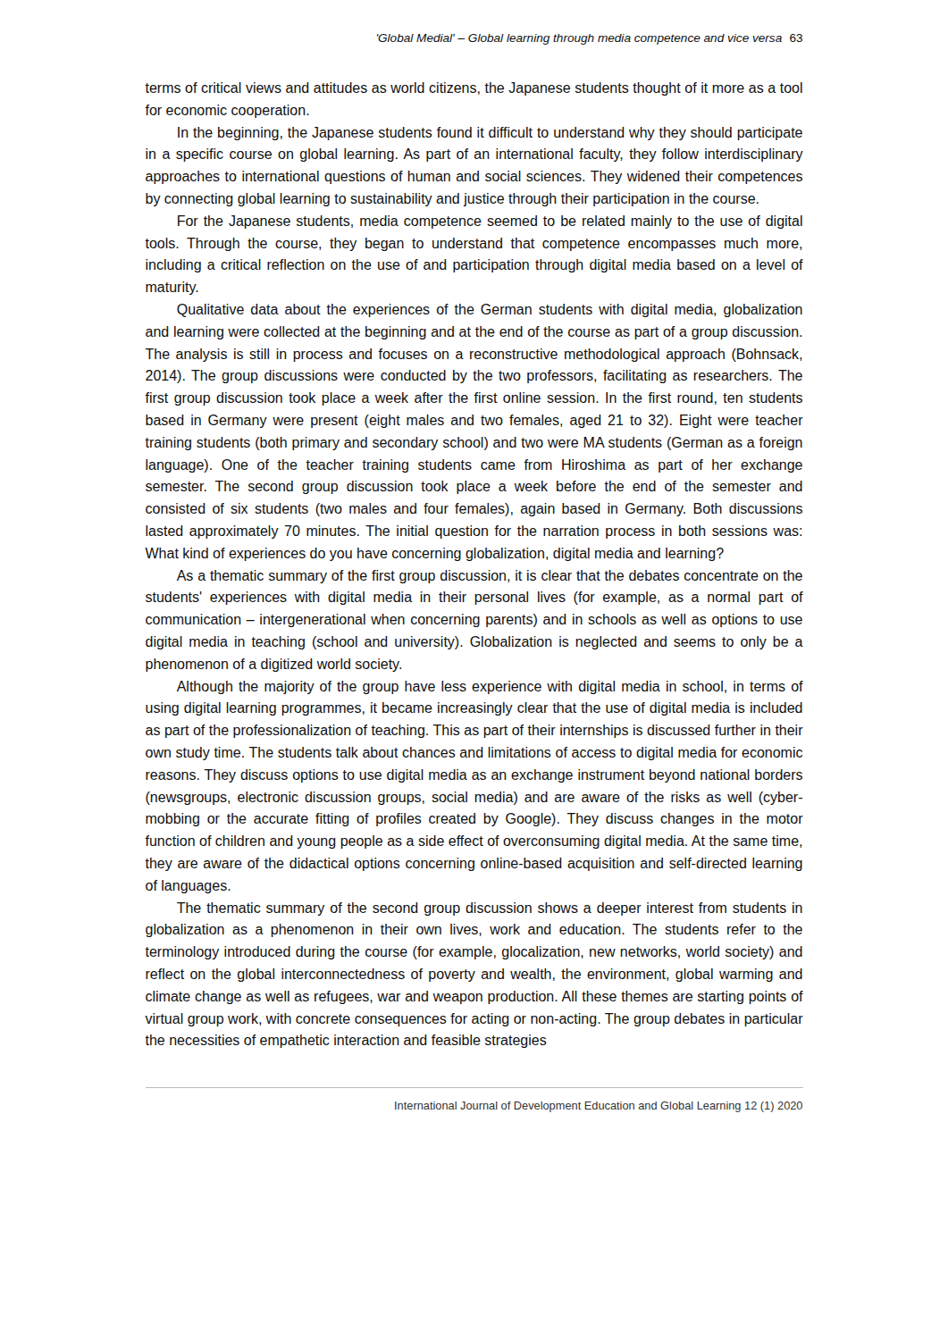'Global Medial' – Global learning through media competence and vice versa 63
terms of critical views and attitudes as world citizens, the Japanese students thought of it more as a tool for economic cooperation.
In the beginning, the Japanese students found it difficult to understand why they should participate in a specific course on global learning. As part of an international faculty, they follow interdisciplinary approaches to international questions of human and social sciences. They widened their competences by connecting global learning to sustainability and justice through their participation in the course.
For the Japanese students, media competence seemed to be related mainly to the use of digital tools. Through the course, they began to understand that competence encompasses much more, including a critical reflection on the use of and participation through digital media based on a level of maturity.
Qualitative data about the experiences of the German students with digital media, globalization and learning were collected at the beginning and at the end of the course as part of a group discussion. The analysis is still in process and focuses on a reconstructive methodological approach (Bohnsack, 2014). The group discussions were conducted by the two professors, facilitating as researchers. The first group discussion took place a week after the first online session. In the first round, ten students based in Germany were present (eight males and two females, aged 21 to 32). Eight were teacher training students (both primary and secondary school) and two were MA students (German as a foreign language). One of the teacher training students came from Hiroshima as part of her exchange semester. The second group discussion took place a week before the end of the semester and consisted of six students (two males and four females), again based in Germany. Both discussions lasted approximately 70 minutes. The initial question for the narration process in both sessions was: What kind of experiences do you have concerning globalization, digital media and learning?
As a thematic summary of the first group discussion, it is clear that the debates concentrate on the students' experiences with digital media in their personal lives (for example, as a normal part of communication – intergenerational when concerning parents) and in schools as well as options to use digital media in teaching (school and university). Globalization is neglected and seems to only be a phenomenon of a digitized world society.
Although the majority of the group have less experience with digital media in school, in terms of using digital learning programmes, it became increasingly clear that the use of digital media is included as part of the professionalization of teaching. This as part of their internships is discussed further in their own study time. The students talk about chances and limitations of access to digital media for economic reasons. They discuss options to use digital media as an exchange instrument beyond national borders (newsgroups, electronic discussion groups, social media) and are aware of the risks as well (cyber-mobbing or the accurate fitting of profiles created by Google). They discuss changes in the motor function of children and young people as a side effect of overconsuming digital media. At the same time, they are aware of the didactical options concerning online-based acquisition and self-directed learning of languages.
The thematic summary of the second group discussion shows a deeper interest from students in globalization as a phenomenon in their own lives, work and education. The students refer to the terminology introduced during the course (for example, glocalization, new networks, world society) and reflect on the global interconnectedness of poverty and wealth, the environment, global warming and climate change as well as refugees, war and weapon production. All these themes are starting points of virtual group work, with concrete consequences for acting or non-acting. The group debates in particular the necessities of empathetic interaction and feasible strategies
International Journal of Development Education and Global Learning 12 (1) 2020